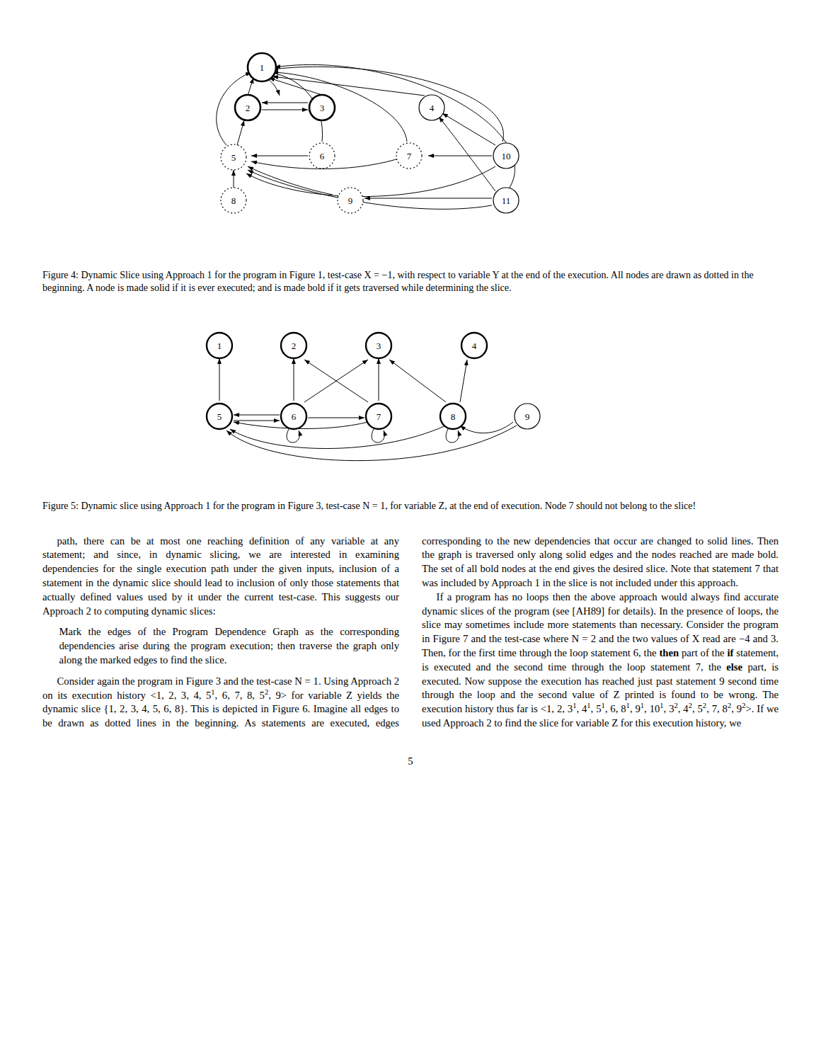1 2 3 4 5 6 7 10 8 9 11
Figure 4: Dynamic Slice using Approach 1 for the program in Figure 1, test-case X = −1, with respect to variable Y at the end of the execution. All nodes are drawn as dotted in the beginning. A node is made solid if it is ever executed; and is made bold if it gets traversed while determining the slice.
1 2 3 4 5 6 7 8 9
Figure 5: Dynamic slice using Approach 1 for the program in Figure 3, test-case N = 1, for variable Z, at the end of execution. Node 7 should not belong to the slice!
path, there can be at most one reaching definition of any variable at any statement; and since, in dynamic slicing, we are interested in examining dependencies for the single execution path under the given inputs, inclusion of a statement in the dynamic slice should lead to inclusion of only those statements that actually defined values used by it under the current test-case. This suggests our Approach 2 to computing dynamic slices:
Mark the edges of the Program Dependence Graph as the corresponding dependencies arise during the program execution; then traverse the graph only along the marked edges to find the slice.
Consider again the program in Figure 3 and the test-case N = 1. Using Approach 2 on its execution history <1, 2, 3, 4, 51, 6, 7, 8, 52, 9> for variable Z yields the dynamic slice {1, 2, 3, 4, 5, 6, 8}. This is depicted in Figure 6. Imagine all edges to be drawn as dotted lines in the beginning. As statements are executed, edges corresponding to the new dependencies that occur are changed to solid lines. Then the graph is traversed only along solid edges and the nodes reached are made bold. The set of all bold nodes at the end gives the desired slice. Note that statement 7 that was included by Approach 1 in the slice is not included under this approach.
If a program has no loops then the above approach would always find accurate dynamic slices of the program (see [AH89] for details). In the presence of loops, the slice may sometimes include more statements than necessary. Consider the program in Figure 7 and the test-case where N = 2 and the two values of X read are −4 and 3. Then, for the first time through the loop statement 6, the then part of the if statement, is executed and the second time through the loop statement 7, the else part, is executed. Now suppose the execution has reached just past statement 9 second time through the loop and the second value of Z printed is found to be wrong. The execution history thus far is <1, 2, 31, 41, 51, 6, 81, 91, 101, 32, 42, 52, 7, 82, 92>. If we used Approach 2 to find the slice for variable Z for this execution history, we
5